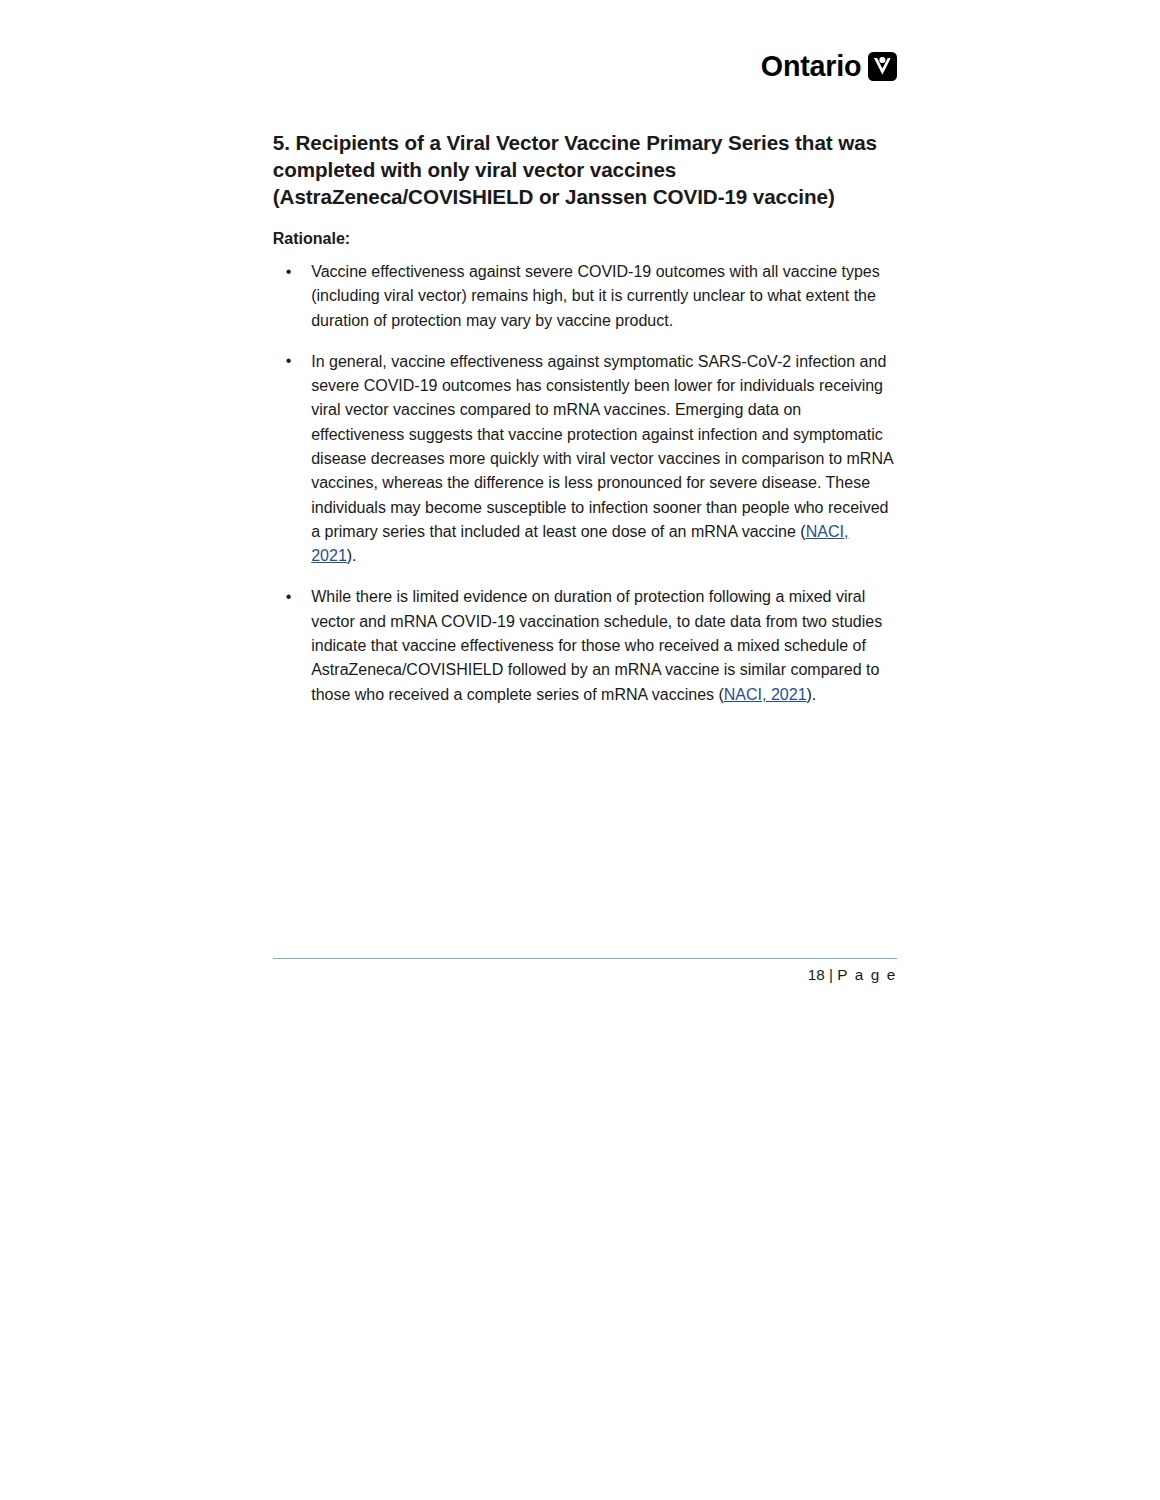Ontario
5. Recipients of a Viral Vector Vaccine Primary Series that was completed with only viral vector vaccines (AstraZeneca/COVISHIELD or Janssen COVID-19 vaccine)
Rationale:
Vaccine effectiveness against severe COVID-19 outcomes with all vaccine types (including viral vector) remains high, but it is currently unclear to what extent the duration of protection may vary by vaccine product.
In general, vaccine effectiveness against symptomatic SARS-CoV-2 infection and severe COVID-19 outcomes has consistently been lower for individuals receiving viral vector vaccines compared to mRNA vaccines. Emerging data on effectiveness suggests that vaccine protection against infection and symptomatic disease decreases more quickly with viral vector vaccines in comparison to mRNA vaccines, whereas the difference is less pronounced for severe disease. These individuals may become susceptible to infection sooner than people who received a primary series that included at least one dose of an mRNA vaccine (NACI, 2021).
While there is limited evidence on duration of protection following a mixed viral vector and mRNA COVID-19 vaccination schedule, to date data from two studies indicate that vaccine effectiveness for those who received a mixed schedule of AstraZeneca/COVISHIELD followed by an mRNA vaccine is similar compared to those who received a complete series of mRNA vaccines (NACI, 2021).
18 | P a g e